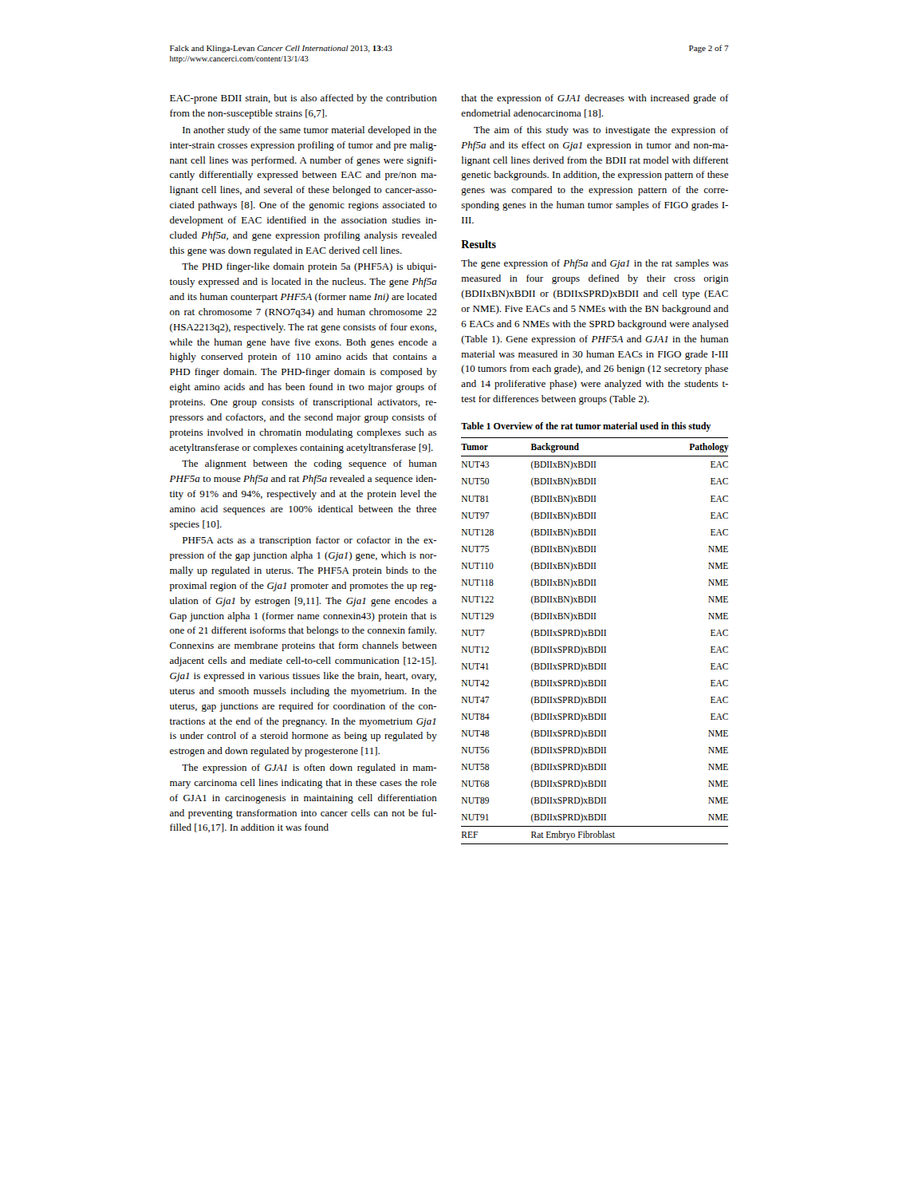Falck and Klinga-Levan Cancer Cell International 2013, 13:43
http://www.cancerci.com/content/13/1/43
Page 2 of 7
EAC-prone BDII strain, but is also affected by the contribution from the non-susceptible strains [6,7].
In another study of the same tumor material developed in the inter-strain crosses expression profiling of tumor and pre malignant cell lines was performed. A number of genes were significantly differentially expressed between EAC and pre/non malignant cell lines, and several of these belonged to cancer-associated pathways [8]. One of the genomic regions associated to development of EAC identified in the association studies included Phf5a, and gene expression profiling analysis revealed this gene was down regulated in EAC derived cell lines.
The PHD finger-like domain protein 5a (PHF5A) is ubiquitously expressed and is located in the nucleus. The gene Phf5a and its human counterpart PHF5A (former name Ini) are located on rat chromosome 7 (RNO7q34) and human chromosome 22 (HSA2213q2), respectively. The rat gene consists of four exons, while the human gene have five exons. Both genes encode a highly conserved protein of 110 amino acids that contains a PHD finger domain. The PHD-finger domain is composed by eight amino acids and has been found in two major groups of proteins. One group consists of transcriptional activators, repressors and cofactors, and the second major group consists of proteins involved in chromatin modulating complexes such as acetyltransferase or complexes containing acetyltransferase [9].
The alignment between the coding sequence of human PHF5a to mouse Phf5a and rat Phf5a revealed a sequence identity of 91% and 94%, respectively and at the protein level the amino acid sequences are 100% identical between the three species [10].
PHF5A acts as a transcription factor or cofactor in the expression of the gap junction alpha 1 (Gja1) gene, which is normally up regulated in uterus. The PHF5A protein binds to the proximal region of the Gja1 promoter and promotes the up regulation of Gja1 by estrogen [9,11]. The Gja1 gene encodes a Gap junction alpha 1 (former name connexin43) protein that is one of 21 different isoforms that belongs to the connexin family. Connexins are membrane proteins that form channels between adjacent cells and mediate cell-to-cell communication [12-15]. Gja1 is expressed in various tissues like the brain, heart, ovary, uterus and smooth mussels including the myometrium. In the uterus, gap junctions are required for coordination of the contractions at the end of the pregnancy. In the myometrium Gja1 is under control of a steroid hormone as being up regulated by estrogen and down regulated by progesterone [11].
The expression of GJA1 is often down regulated in mammary carcinoma cell lines indicating that in these cases the role of GJA1 in carcinogenesis in maintaining cell differentiation and preventing transformation into cancer cells can not be fulfilled [16,17]. In addition it was found
that the expression of GJA1 decreases with increased grade of endometrial adenocarcinoma [18].
The aim of this study was to investigate the expression of Phf5a and its effect on Gja1 expression in tumor and non-malignant cell lines derived from the BDII rat model with different genetic backgrounds. In addition, the expression pattern of these genes was compared to the expression pattern of the corresponding genes in the human tumor samples of FIGO grades I-III.
Results
The gene expression of Phf5a and Gja1 in the rat samples was measured in four groups defined by their cross origin (BDIIxBN)xBDII or (BDIIxSPRD)xBDII and cell type (EAC or NME). Five EACs and 5 NMEs with the BN background and 6 EACs and 6 NMEs with the SPRD background were analysed (Table 1). Gene expression of PHF5A and GJA1 in the human material was measured in 30 human EACs in FIGO grade I-III (10 tumors from each grade), and 26 benign (12 secretory phase and 14 proliferative phase) were analyzed with the students t-test for differences between groups (Table 2).
Table 1 Overview of the rat tumor material used in this study
| Tumor | Background | Pathology |
| --- | --- | --- |
| NUT43 | (BDIIxBN)xBDII | EAC |
| NUT50 | (BDIIxBN)xBDII | EAC |
| NUT81 | (BDIIxBN)xBDII | EAC |
| NUT97 | (BDIIxBN)xBDII | EAC |
| NUT128 | (BDIIxBN)xBDII | EAC |
| NUT75 | (BDIIxBN)xBDII | NME |
| NUT110 | (BDIIxBN)xBDII | NME |
| NUT118 | (BDIIxBN)xBDII | NME |
| NUT122 | (BDIIxBN)xBDII | NME |
| NUT129 | (BDIIxBN)xBDII | NME |
| NUT7 | (BDIIxSPRD)xBDII | EAC |
| NUT12 | (BDIIxSPRD)xBDII | EAC |
| NUT41 | (BDIIxSPRD)xBDII | EAC |
| NUT42 | (BDIIxSPRD)xBDII | EAC |
| NUT47 | (BDIIxSPRD)xBDII | EAC |
| NUT84 | (BDIIxSPRD)xBDII | EAC |
| NUT48 | (BDIIxSPRD)xBDII | NME |
| NUT56 | (BDIIxSPRD)xBDII | NME |
| NUT58 | (BDIIxSPRD)xBDII | NME |
| NUT68 | (BDIIxSPRD)xBDII | NME |
| NUT89 | (BDIIxSPRD)xBDII | NME |
| NUT91 | (BDIIxSPRD)xBDII | NME |
| REF | Rat Embryo Fibroblast | |